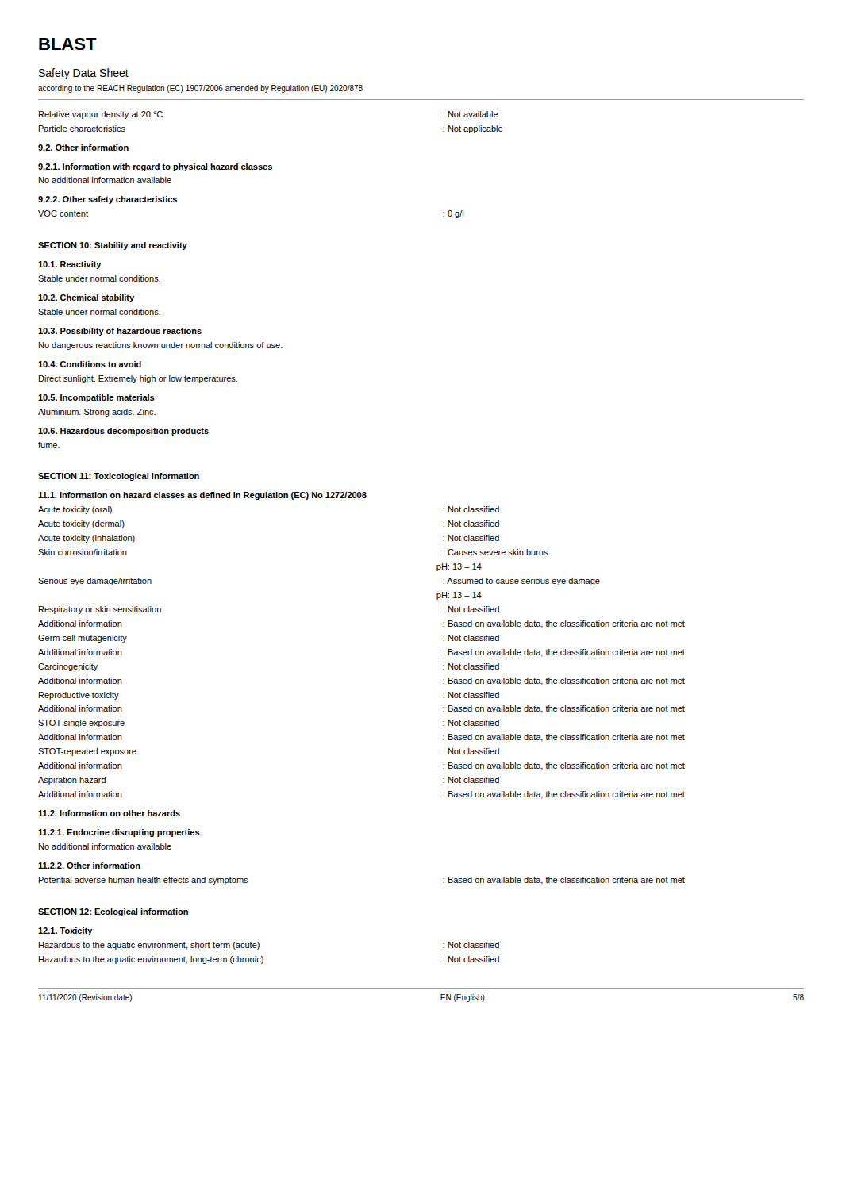BLAST
Safety Data Sheet
according to the REACH Regulation (EC) 1907/2006 amended by Regulation (EU) 2020/878
Relative vapour density at 20 °C
: Not available
Particle characteristics
: Not applicable
9.2. Other information
9.2.1. Information with regard to physical hazard classes
No additional information available
9.2.2. Other safety characteristics
VOC content
: 0 g/l
SECTION 10: Stability and reactivity
10.1. Reactivity
Stable under normal conditions.
10.2. Chemical stability
Stable under normal conditions.
10.3. Possibility of hazardous reactions
No dangerous reactions known under normal conditions of use.
10.4. Conditions to avoid
Direct sunlight. Extremely high or low temperatures.
10.5. Incompatible materials
Aluminium. Strong acids. Zinc.
10.6. Hazardous decomposition products
fume.
SECTION 11: Toxicological information
11.1. Information on hazard classes as defined in Regulation (EC) No 1272/2008
Acute toxicity (oral)
: Not classified
Acute toxicity (dermal)
: Not classified
Acute toxicity (inhalation)
: Not classified
Skin corrosion/irritation
: Causes severe skin burns.
pH: 13 – 14
Serious eye damage/irritation
: Assumed to cause serious eye damage
pH: 13 – 14
Respiratory or skin sensitisation
: Not classified
Additional information
: Based on available data, the classification criteria are not met
Germ cell mutagenicity
: Not classified
Additional information
: Based on available data, the classification criteria are not met
Carcinogenicity
: Not classified
Additional information
: Based on available data, the classification criteria are not met
Reproductive toxicity
: Not classified
Additional information
: Based on available data, the classification criteria are not met
STOT-single exposure
: Not classified
Additional information
: Based on available data, the classification criteria are not met
STOT-repeated exposure
: Not classified
Additional information
: Based on available data, the classification criteria are not met
Aspiration hazard
: Not classified
Additional information
: Based on available data, the classification criteria are not met
11.2. Information on other hazards
11.2.1. Endocrine disrupting properties
No additional information available
11.2.2. Other information
Potential adverse human health effects and symptoms
: Based on available data, the classification criteria are not met
SECTION 12: Ecological information
12.1. Toxicity
Hazardous to the aquatic environment, short-term (acute)
: Not classified
Hazardous to the aquatic environment, long-term (chronic)
: Not classified
11/11/2020 (Revision date) EN (English) 5/8